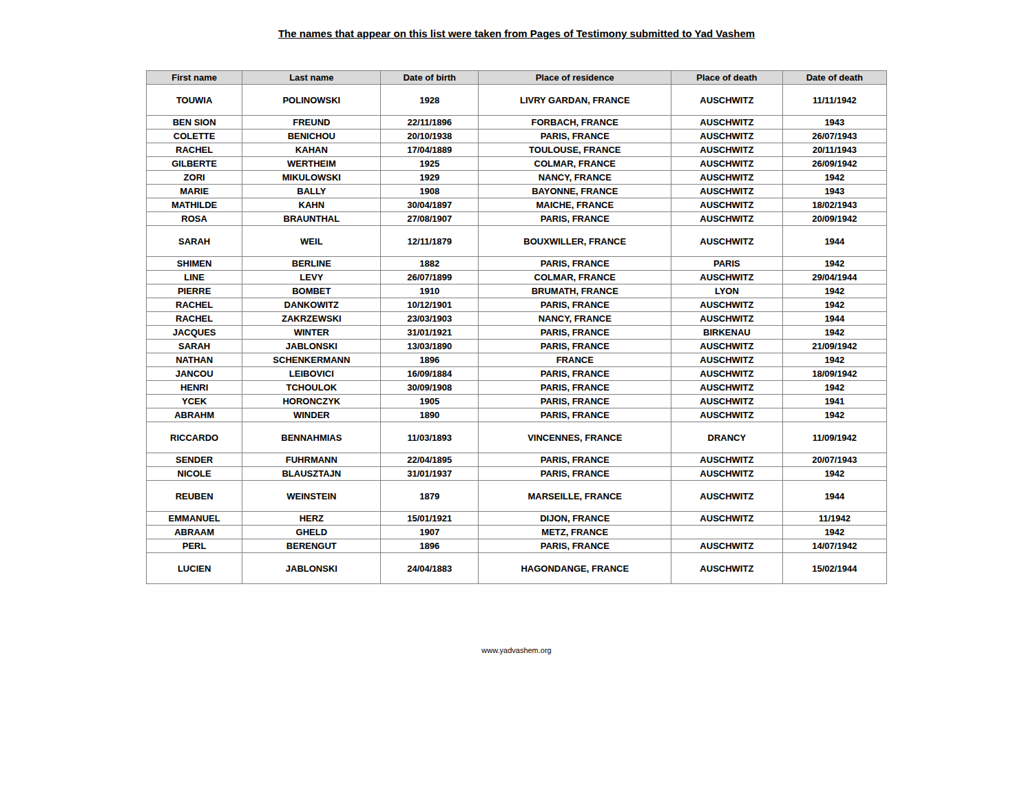The names that appear on this list were taken from Pages of Testimony submitted to Yad Vashem
| First name | Last name | Date of birth | Place of residence | Place of death | Date of death |
| --- | --- | --- | --- | --- | --- |
| TOUWIA | POLINOWSKI | 1928 | LIVRY GARDAN, FRANCE | AUSCHWITZ | 11/11/1942 |
| BEN SION | FREUND | 22/11/1896 | FORBACH, FRANCE | AUSCHWITZ | 1943 |
| COLETTE | BENICHOU | 20/10/1938 | PARIS, FRANCE | AUSCHWITZ | 26/07/1943 |
| RACHEL | KAHAN | 17/04/1889 | TOULOUSE, FRANCE | AUSCHWITZ | 20/11/1943 |
| GILBERTE | WERTHEIM | 1925 | COLMAR, FRANCE | AUSCHWITZ | 26/09/1942 |
| ZORI | MIKULOWSKI | 1929 | NANCY, FRANCE | AUSCHWITZ | 1942 |
| MARIE | BALLY | 1908 | BAYONNE, FRANCE | AUSCHWITZ | 1943 |
| MATHILDE | KAHN | 30/04/1897 | MAICHE, FRANCE | AUSCHWITZ | 18/02/1943 |
| ROSA | BRAUNTHAL | 27/08/1907 | PARIS, FRANCE | AUSCHWITZ | 20/09/1942 |
| SARAH | WEIL | 12/11/1879 | BOUXWILLER, FRANCE | AUSCHWITZ | 1944 |
| SHIMEN | BERLINE | 1882 | PARIS, FRANCE | PARIS | 1942 |
| LINE | LEVY | 26/07/1899 | COLMAR, FRANCE | AUSCHWITZ | 29/04/1944 |
| PIERRE | BOMBET | 1910 | BRUMATH, FRANCE | LYON | 1942 |
| RACHEL | DANKOWITZ | 10/12/1901 | PARIS, FRANCE | AUSCHWITZ | 1942 |
| RACHEL | ZAKRZEWSKI | 23/03/1903 | NANCY, FRANCE | AUSCHWITZ | 1944 |
| JACQUES | WINTER | 31/01/1921 | PARIS, FRANCE | BIRKENAU | 1942 |
| SARAH | JABLONSKI | 13/03/1890 | PARIS, FRANCE | AUSCHWITZ | 21/09/1942 |
| NATHAN | SCHENKERMANN | 1896 | FRANCE | AUSCHWITZ | 1942 |
| JANCOU | LEIBOVICI | 16/09/1884 | PARIS, FRANCE | AUSCHWITZ | 18/09/1942 |
| HENRI | TCHOULOK | 30/09/1908 | PARIS, FRANCE | AUSCHWITZ | 1942 |
| YCEK | HORONCZYK | 1905 | PARIS, FRANCE | AUSCHWITZ | 1941 |
| ABRAHM | WINDER | 1890 | PARIS, FRANCE | AUSCHWITZ | 1942 |
| RICCARDO | BENNAHMIAS | 11/03/1893 | VINCENNES, FRANCE | DRANCY | 11/09/1942 |
| SENDER | FUHRMANN | 22/04/1895 | PARIS, FRANCE | AUSCHWITZ | 20/07/1943 |
| NICOLE | BLAUSZTAJN | 31/01/1937 | PARIS, FRANCE | AUSCHWITZ | 1942 |
| REUBEN | WEINSTEIN | 1879 | MARSEILLE, FRANCE | AUSCHWITZ | 1944 |
| EMMANUEL | HERZ | 15/01/1921 | DIJON, FRANCE | AUSCHWITZ | 11/1942 |
| ABRAAM | GHELD | 1907 | METZ, FRANCE | | 1942 |
| PERL | BERENGUT | 1896 | PARIS, FRANCE | AUSCHWITZ | 14/07/1942 |
| LUCIEN | JABLONSKI | 24/04/1883 | HAGONDANGE, FRANCE | AUSCHWITZ | 15/02/1944 |
www.yadvashem.org